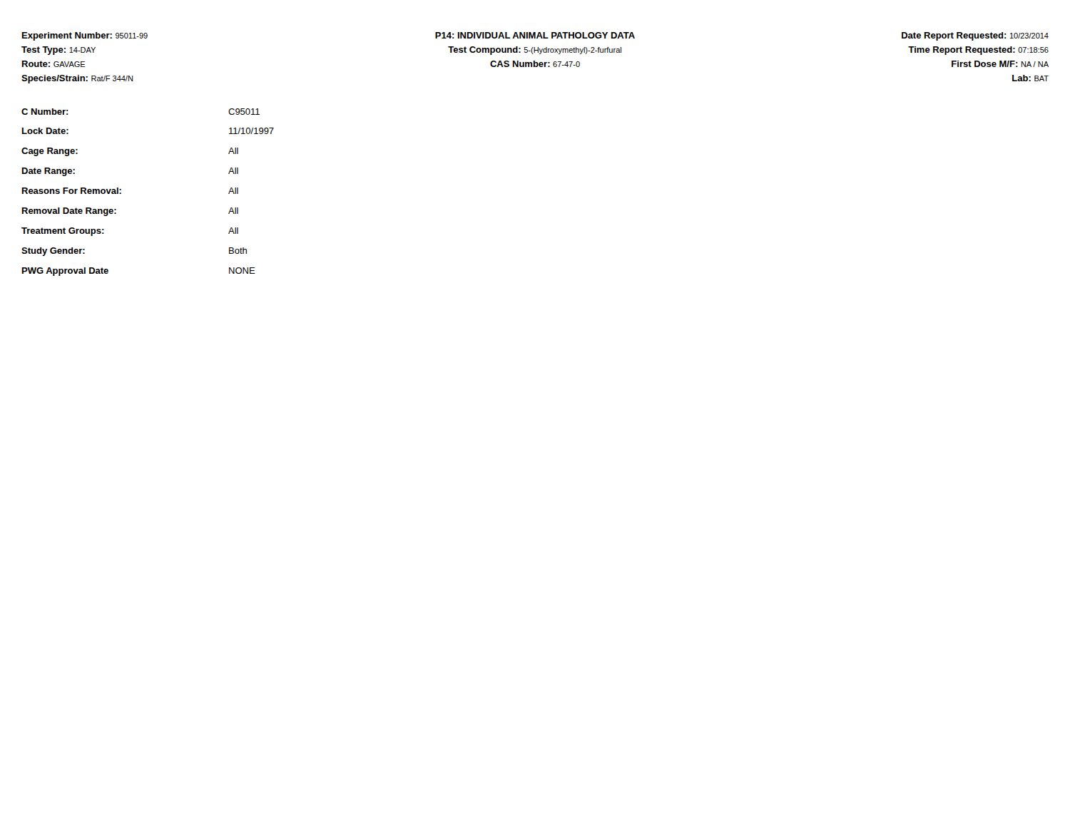| Experiment Number: 95011-99 Test Type: 14-DAY Route: GAVAGE Species/Strain: Rat/F 344/N | P14: INDIVIDUAL ANIMAL PATHOLOGY DATA Test Compound: 5-(Hydroxymethyl)-2-furfural CAS Number: 67-47-0 | Date Report Requested: 10/23/2014 Time Report Requested: 07:18:56 First Dose M/F: NA / NA Lab: BAT |
| C Number: | C95011 |
| Lock Date: | 11/10/1997 |
| Cage Range: | All |
| Date Range: | All |
| Reasons For Removal: | All |
| Removal Date Range: | All |
| Treatment Groups: | All |
| Study Gender: | Both |
| PWG Approval Date | NONE |